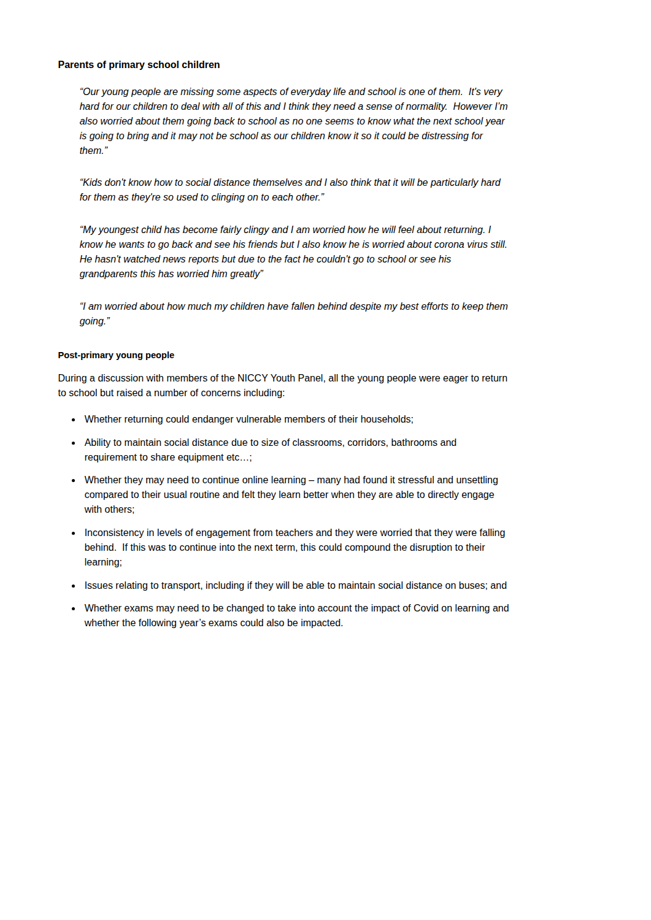Parents of primary school children
“Our young people are missing some aspects of everyday life and school is one of them. It's very hard for our children to deal with all of this and I think they need a sense of normality. However I’m also worried about them going back to school as no one seems to know what the next school year is going to bring and it may not be school as our children know it so it could be distressing for them.”
“Kids don't know how to social distance themselves and I also think that it will be particularly hard for them as they're so used to clinging on to each other.”
“My youngest child has become fairly clingy and I am worried how he will feel about returning. I know he wants to go back and see his friends but I also know he is worried about corona virus still. He hasn't watched news reports but due to the fact he couldn't go to school or see his grandparents this has worried him greatly”
“I am worried about how much my children have fallen behind despite my best efforts to keep them going.”
Post-primary young people
During a discussion with members of the NICCY Youth Panel, all the young people were eager to return to school but raised a number of concerns including:
Whether returning could endanger vulnerable members of their households;
Ability to maintain social distance due to size of classrooms, corridors, bathrooms and requirement to share equipment etc…;
Whether they may need to continue online learning – many had found it stressful and unsettling compared to their usual routine and felt they learn better when they are able to directly engage with others;
Inconsistency in levels of engagement from teachers and they were worried that they were falling behind. If this was to continue into the next term, this could compound the disruption to their learning;
Issues relating to transport, including if they will be able to maintain social distance on buses; and
Whether exams may need to be changed to take into account the impact of Covid on learning and whether the following year’s exams could also be impacted.